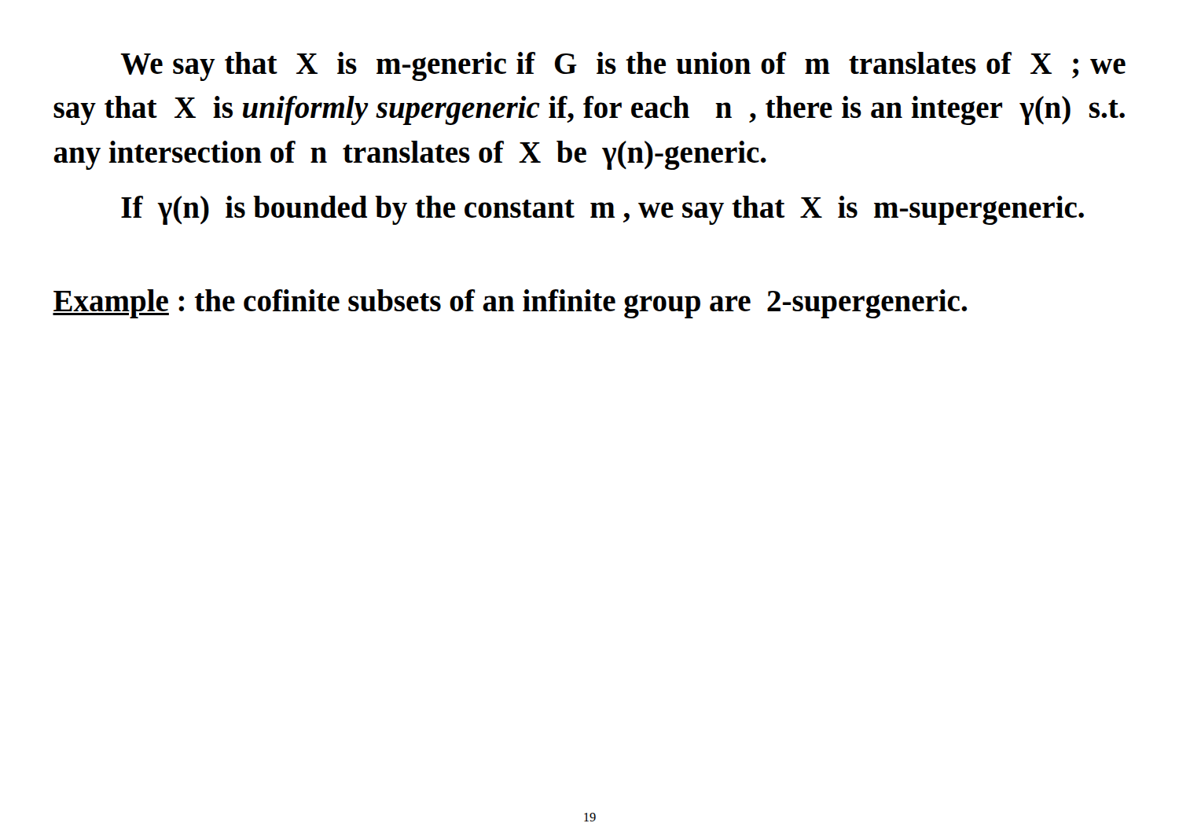We say that X is m-generic if G is the union of m translates of X ; we say that X is uniformly supergeneric if, for each n , there is an integer γ(n) s.t. any intersection of n translates of X be γ(n)-generic.
If γ(n) is bounded by the constant m , we say that X is m-supergeneric.
Example : the cofinite subsets of an infinite group are 2-supergeneric.
19